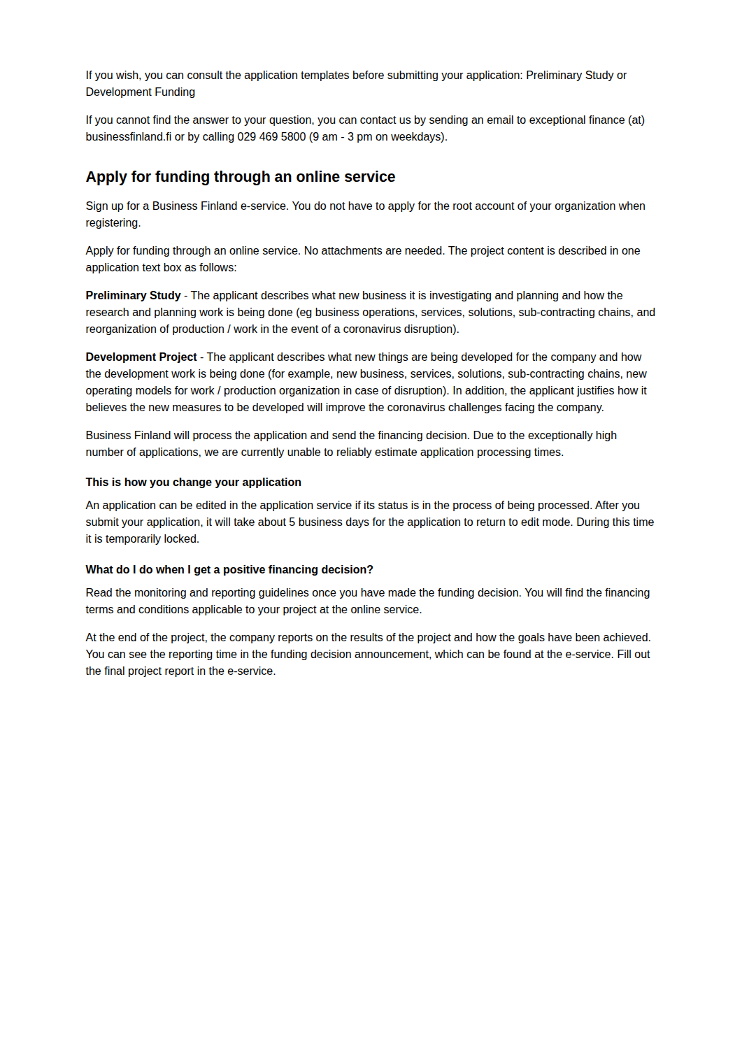If you wish, you can consult the application templates before submitting your application: Preliminary Study or Development Funding
If you cannot find the answer to your question, you can contact us by sending an email to exceptional finance (at) businessfinland.fi or by calling 029 469 5800 (9 am - 3 pm on weekdays).
Apply for funding through an online service
Sign up for a Business Finland e-service. You do not have to apply for the root account of your organization when registering.
Apply for funding through an online service. No attachments are needed. The project content is described in one application text box as follows:
Preliminary Study - The applicant describes what new business it is investigating and planning and how the research and planning work is being done (eg business operations, services, solutions, sub-contracting chains, and reorganization of production / work in the event of a coronavirus disruption).
Development Project - The applicant describes what new things are being developed for the company and how the development work is being done (for example, new business, services, solutions, sub-contracting chains, new operating models for work / production organization in case of disruption). In addition, the applicant justifies how it believes the new measures to be developed will improve the coronavirus challenges facing the company.
Business Finland will process the application and send the financing decision. Due to the exceptionally high number of applications, we are currently unable to reliably estimate application processing times.
This is how you change your application
An application can be edited in the application service if its status is in the process of being processed. After you submit your application, it will take about 5 business days for the application to return to edit mode. During this time it is temporarily locked.
What do I do when I get a positive financing decision?
Read the monitoring and reporting guidelines once you have made the funding decision. You will find the financing terms and conditions applicable to your project at the online service.
At the end of the project, the company reports on the results of the project and how the goals have been achieved. You can see the reporting time in the funding decision announcement, which can be found at the e-service. Fill out the final project report in the e-service.